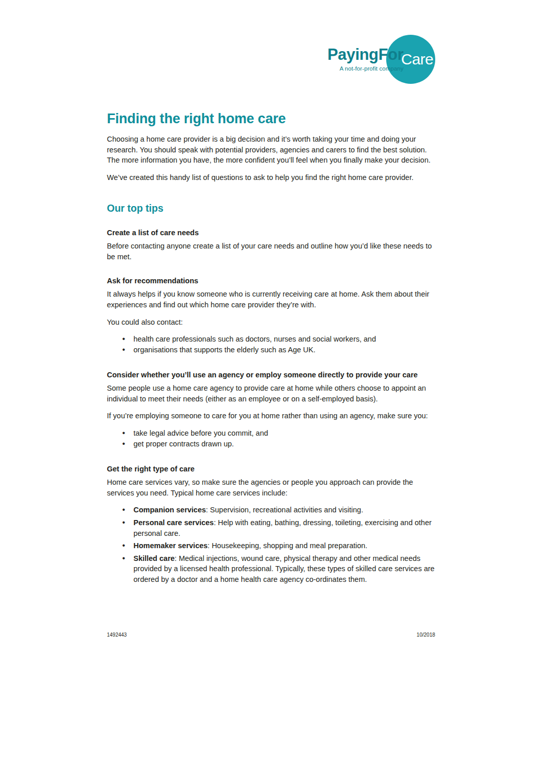PayingFor
A not-for-profit company
Care
Finding the right home care
Choosing a home care provider is a big decision and it’s worth taking your time and doing your research. You should speak with potential providers, agencies and carers to find the best solution. The more information you have, the more confident you’ll feel when you finally make your decision.
We’ve created this handy list of questions to ask to help you find the right home care provider.
Our top tips
Create a list of care needs
Before contacting anyone create a list of your care needs and outline how you’d like these needs to be met.
Ask for recommendations
It always helps if you know someone who is currently receiving care at home. Ask them about their experiences and find out which home care provider they’re with.
You could also contact:
health care professionals such as doctors, nurses and social workers, and
organisations that supports the elderly such as Age UK.
Consider whether you’ll use an agency or employ someone directly to provide your care
Some people use a home care agency to provide care at home while others choose to appoint an individual to meet their needs (either as an employee or on a self-employed basis).
If you’re employing someone to care for you at home rather than using an agency, make sure you:
take legal advice before you commit, and
get proper contracts drawn up.
Get the right type of care
Home care services vary, so make sure the agencies or people you approach can provide the services you need. Typical home care services include:
Companion services: Supervision, recreational activities and visiting.
Personal care services: Help with eating, bathing, dressing, toileting, exercising and other personal care.
Homemaker services: Housekeeping, shopping and meal preparation.
Skilled care: Medical injections, wound care, physical therapy and other medical needs provided by a licensed health professional. Typically, these types of skilled care services are ordered by a doctor and a home health care agency co-ordinates them.
1492443 10/2018